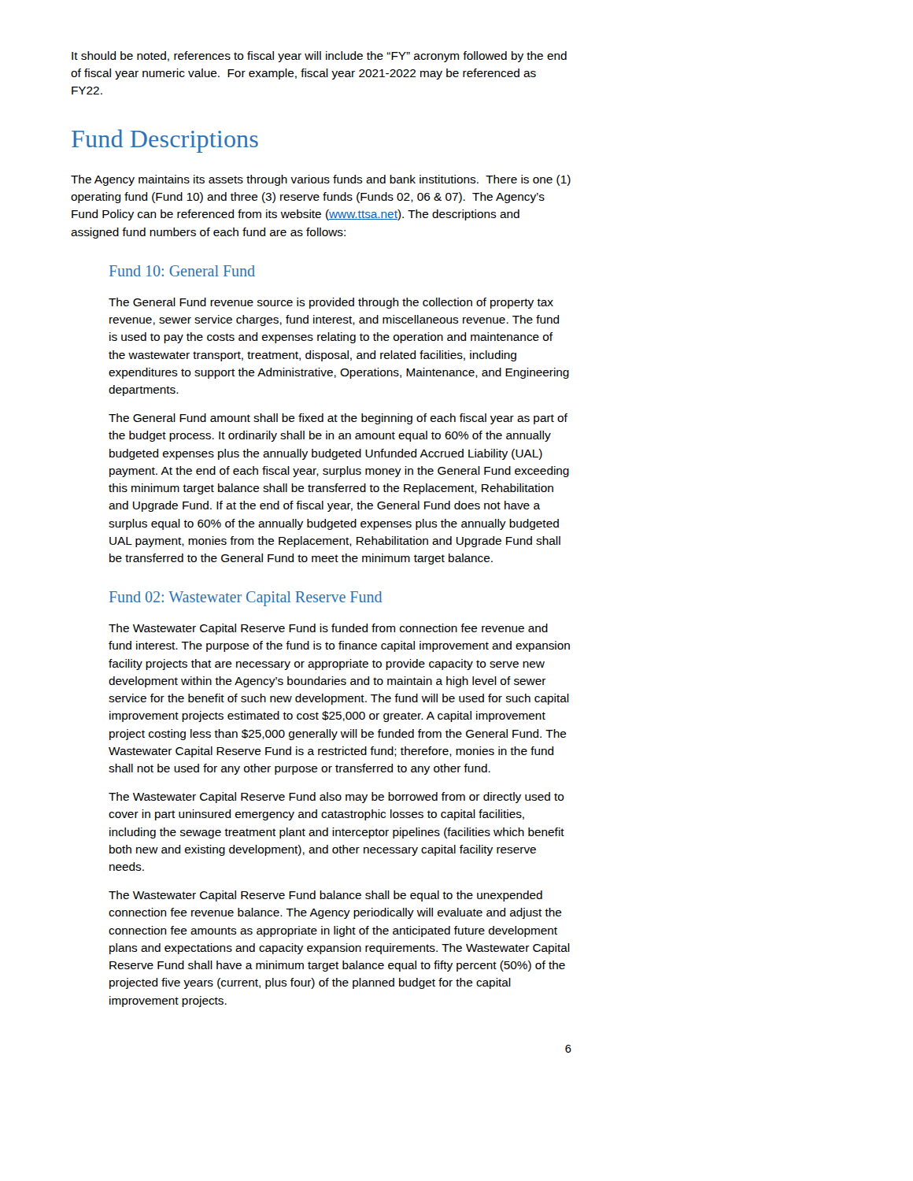It should be noted, references to fiscal year will include the “FY” acronym followed by the end of fiscal year numeric value. For example, fiscal year 2021-2022 may be referenced as FY22.
Fund Descriptions
The Agency maintains its assets through various funds and bank institutions. There is one (1) operating fund (Fund 10) and three (3) reserve funds (Funds 02, 06 & 07). The Agency’s Fund Policy can be referenced from its website (www.ttsa.net). The descriptions and assigned fund numbers of each fund are as follows:
Fund 10: General Fund
The General Fund revenue source is provided through the collection of property tax revenue, sewer service charges, fund interest, and miscellaneous revenue. The fund is used to pay the costs and expenses relating to the operation and maintenance of the wastewater transport, treatment, disposal, and related facilities, including expenditures to support the Administrative, Operations, Maintenance, and Engineering departments.
The General Fund amount shall be fixed at the beginning of each fiscal year as part of the budget process. It ordinarily shall be in an amount equal to 60% of the annually budgeted expenses plus the annually budgeted Unfunded Accrued Liability (UAL) payment. At the end of each fiscal year, surplus money in the General Fund exceeding this minimum target balance shall be transferred to the Replacement, Rehabilitation and Upgrade Fund. If at the end of fiscal year, the General Fund does not have a surplus equal to 60% of the annually budgeted expenses plus the annually budgeted UAL payment, monies from the Replacement, Rehabilitation and Upgrade Fund shall be transferred to the General Fund to meet the minimum target balance.
Fund 02: Wastewater Capital Reserve Fund
The Wastewater Capital Reserve Fund is funded from connection fee revenue and fund interest. The purpose of the fund is to finance capital improvement and expansion facility projects that are necessary or appropriate to provide capacity to serve new development within the Agency’s boundaries and to maintain a high level of sewer service for the benefit of such new development. The fund will be used for such capital improvement projects estimated to cost $25,000 or greater. A capital improvement project costing less than $25,000 generally will be funded from the General Fund. The Wastewater Capital Reserve Fund is a restricted fund; therefore, monies in the fund shall not be used for any other purpose or transferred to any other fund.
The Wastewater Capital Reserve Fund also may be borrowed from or directly used to cover in part uninsured emergency and catastrophic losses to capital facilities, including the sewage treatment plant and interceptor pipelines (facilities which benefit both new and existing development), and other necessary capital facility reserve needs.
The Wastewater Capital Reserve Fund balance shall be equal to the unexpended connection fee revenue balance. The Agency periodically will evaluate and adjust the connection fee amounts as appropriate in light of the anticipated future development plans and expectations and capacity expansion requirements. The Wastewater Capital Reserve Fund shall have a minimum target balance equal to fifty percent (50%) of the projected five years (current, plus four) of the planned budget for the capital improvement projects.
6